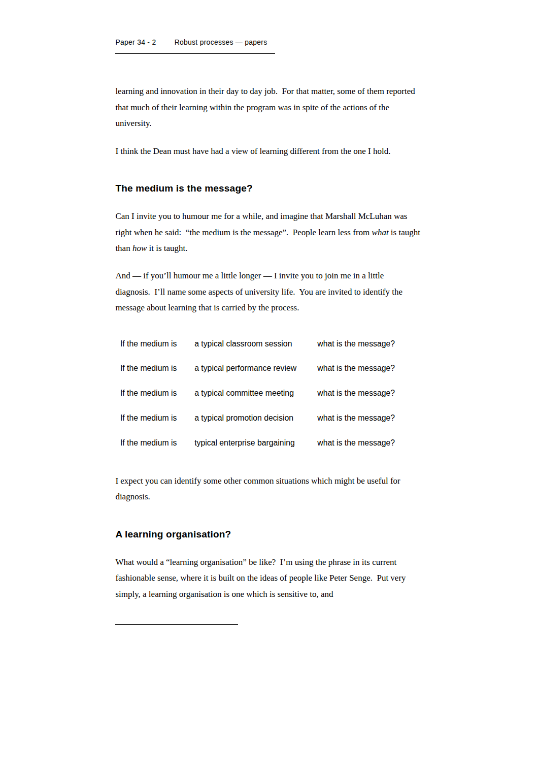Paper 34 - 2 Robust processes — papers
learning and innovation in their day to day job. For that matter, some of them reported that much of their learning within the program was in spite of the actions of the university.
I think the Dean must have had a view of learning different from the one I hold.
The medium is the message?
Can I invite you to humour me for a while, and imagine that Marshall McLuhan was right when he said: “the medium is the message”. People learn less from what is taught than how it is taught.
And — if you’ll humour me a little longer — I invite you to join me in a little diagnosis. I’ll name some aspects of university life. You are invited to identify the message about learning that is carried by the process.
| If the medium is | a typical classroom session | what is the message? |
| If the medium is | a typical performance review | what is the message? |
| If the medium is | a typical committee meeting | what is the message? |
| If the medium is | a typical promotion decision | what is the message? |
| If the medium is | typical enterprise bargaining | what is the message? |
I expect you can identify some other common situations which might be useful for diagnosis.
A learning organisation?
What would a “learning organisation” be like? I’m using the phrase in its current fashionable sense, where it is built on the ideas of people like Peter Senge. Put very simply, a learning organisation is one which is sensitive to, and